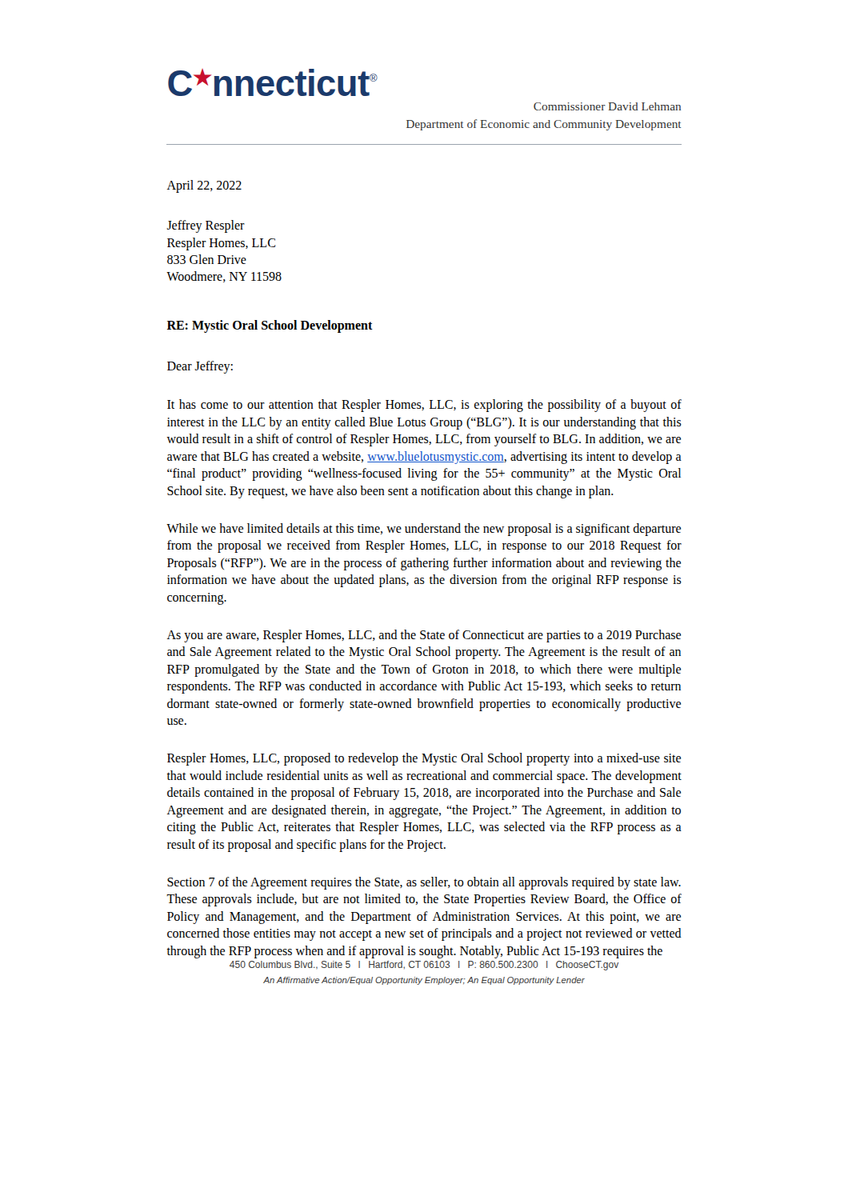C★nnecticut®
Commissioner David Lehman
Department of Economic and Community Development
April 22, 2022
Jeffrey Respler
Respler Homes, LLC
833 Glen Drive
Woodmere, NY 11598
RE: Mystic Oral School Development
Dear Jeffrey:
It has come to our attention that Respler Homes, LLC, is exploring the possibility of a buyout of interest in the LLC by an entity called Blue Lotus Group (“BLG”). It is our understanding that this would result in a shift of control of Respler Homes, LLC, from yourself to BLG. In addition, we are aware that BLG has created a website, www.bluelotusmystic.com, advertising its intent to develop a “final product” providing “wellness-focused living for the 55+ community” at the Mystic Oral School site. By request, we have also been sent a notification about this change in plan.
While we have limited details at this time, we understand the new proposal is a significant departure from the proposal we received from Respler Homes, LLC, in response to our 2018 Request for Proposals (“RFP”). We are in the process of gathering further information about and reviewing the information we have about the updated plans, as the diversion from the original RFP response is concerning.
As you are aware, Respler Homes, LLC, and the State of Connecticut are parties to a 2019 Purchase and Sale Agreement related to the Mystic Oral School property. The Agreement is the result of an RFP promulgated by the State and the Town of Groton in 2018, to which there were multiple respondents. The RFP was conducted in accordance with Public Act 15-193, which seeks to return dormant state-owned or formerly state-owned brownfield properties to economically productive use.
Respler Homes, LLC, proposed to redevelop the Mystic Oral School property into a mixed-use site that would include residential units as well as recreational and commercial space. The development details contained in the proposal of February 15, 2018, are incorporated into the Purchase and Sale Agreement and are designated therein, in aggregate, “the Project.” The Agreement, in addition to citing the Public Act, reiterates that Respler Homes, LLC, was selected via the RFP process as a result of its proposal and specific plans for the Project.
Section 7 of the Agreement requires the State, as seller, to obtain all approvals required by state law. These approvals include, but are not limited to, the State Properties Review Board, the Office of Policy and Management, and the Department of Administration Services. At this point, we are concerned those entities may not accept a new set of principals and a project not reviewed or vetted through the RFP process when and if approval is sought. Notably, Public Act 15-193 requires the
450 Columbus Blvd., Suite 5l Hartford, CT 06103l P: 860.500.2300l ChooseCT.gov
An Affirmative Action/Equal Opportunity Employer; An Equal Opportunity Lender